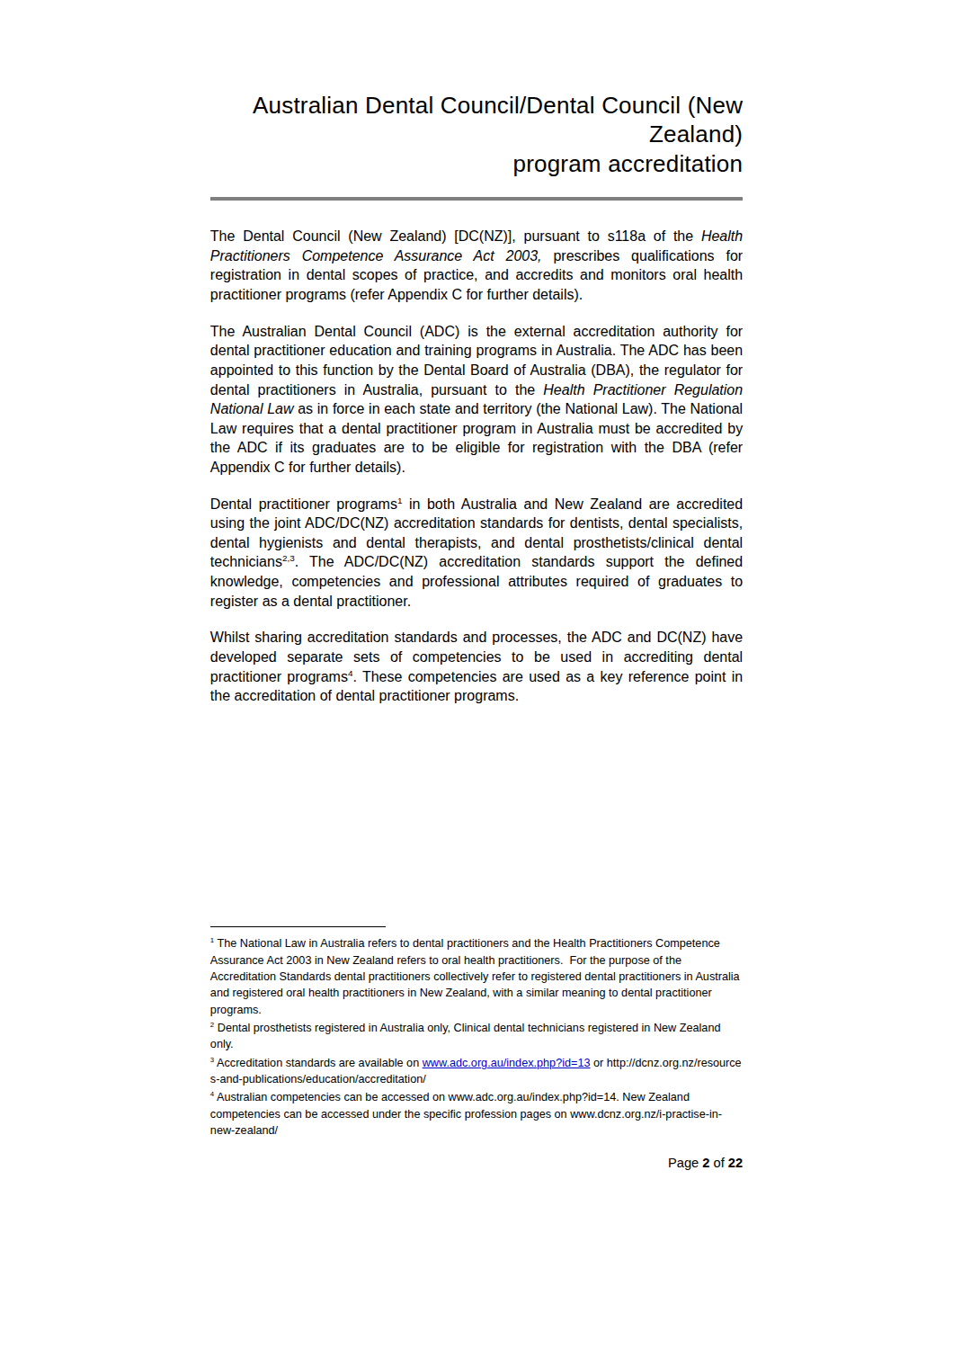Australian Dental Council/Dental Council (New Zealand)
program accreditation
The Dental Council (New Zealand) [DC(NZ)], pursuant to s118a of the Health Practitioners Competence Assurance Act 2003, prescribes qualifications for registration in dental scopes of practice, and accredits and monitors oral health practitioner programs (refer Appendix C for further details).
The Australian Dental Council (ADC) is the external accreditation authority for dental practitioner education and training programs in Australia. The ADC has been appointed to this function by the Dental Board of Australia (DBA), the regulator for dental practitioners in Australia, pursuant to the Health Practitioner Regulation National Law as in force in each state and territory (the National Law). The National Law requires that a dental practitioner program in Australia must be accredited by the ADC if its graduates are to be eligible for registration with the DBA (refer Appendix C for further details).
Dental practitioner programs1 in both Australia and New Zealand are accredited using the joint ADC/DC(NZ) accreditation standards for dentists, dental specialists, dental hygienists and dental therapists, and dental prosthetists/clinical dental technicians2,3. The ADC/DC(NZ) accreditation standards support the defined knowledge, competencies and professional attributes required of graduates to register as a dental practitioner.
Whilst sharing accreditation standards and processes, the ADC and DC(NZ) have developed separate sets of competencies to be used in accrediting dental practitioner programs4. These competencies are used as a key reference point in the accreditation of dental practitioner programs.
1 The National Law in Australia refers to dental practitioners and the Health Practitioners Competence Assurance Act 2003 in New Zealand refers to oral health practitioners. For the purpose of the Accreditation Standards dental practitioners collectively refer to registered dental practitioners in Australia and registered oral health practitioners in New Zealand, with a similar meaning to dental practitioner programs.
2 Dental prosthetists registered in Australia only, Clinical dental technicians registered in New Zealand only.
3 Accreditation standards are available on www.adc.org.au/index.php?id=13 or http://dcnz.org.nz/resources-and-publications/education/accreditation/
4 Australian competencies can be accessed on www.adc.org.au/index.php?id=14. New Zealand competencies can be accessed under the specific profession pages on www.dcnz.org.nz/i-practise-in-new-zealand/
Page 2 of 22